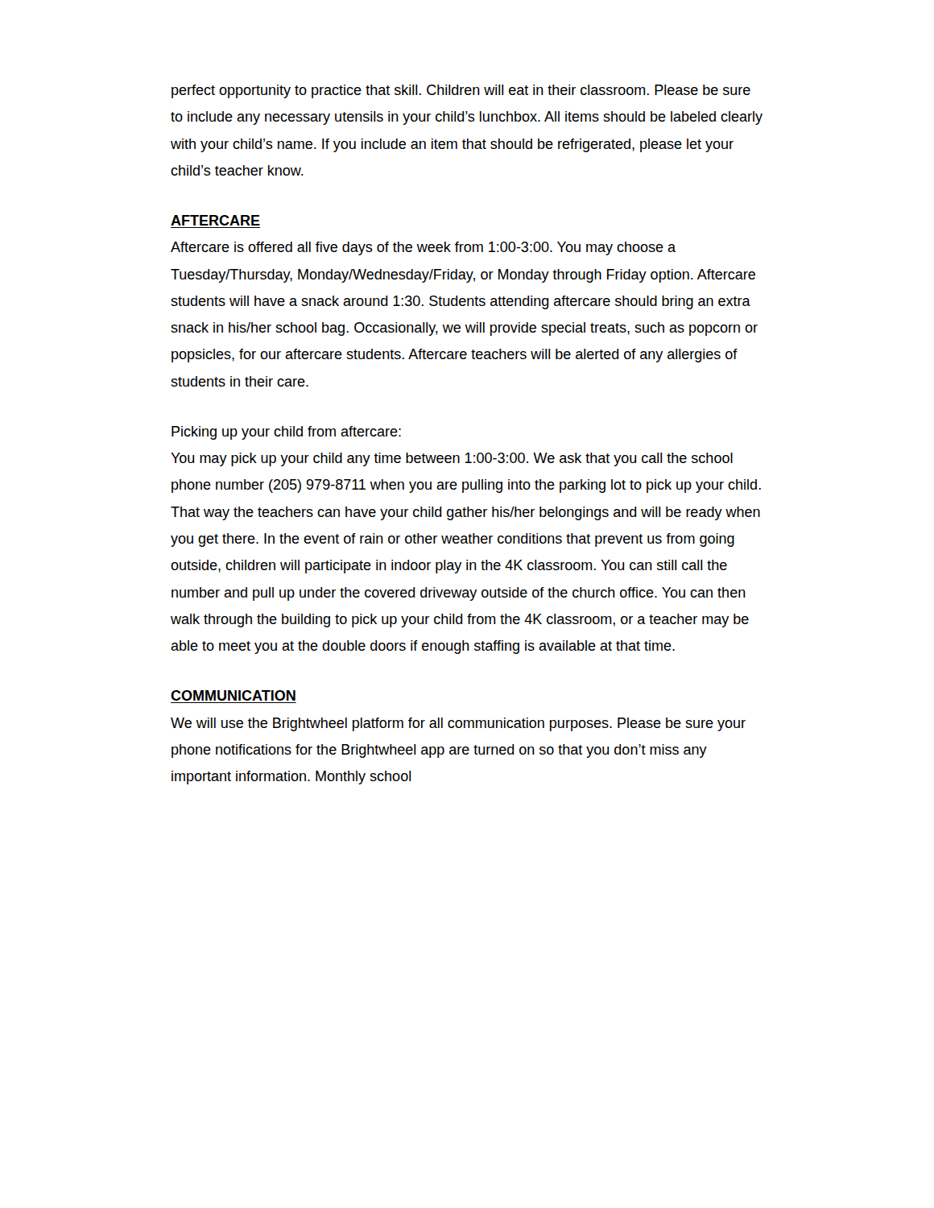perfect opportunity to practice that skill. Children will eat in their classroom. Please be sure to include any necessary utensils in your child’s lunchbox. All items should be labeled clearly with your child’s name. If you include an item that should be refrigerated, please let your child’s teacher know.
AFTERCARE
Aftercare is offered all five days of the week from 1:00-3:00. You may choose a Tuesday/Thursday, Monday/Wednesday/Friday, or Monday through Friday option. Aftercare students will have a snack around 1:30. Students attending aftercare should bring an extra snack in his/her school bag. Occasionally, we will provide special treats, such as popcorn or popsicles, for our aftercare students. Aftercare teachers will be alerted of any allergies of students in their care.
Picking up your child from aftercare:
You may pick up your child any time between 1:00-3:00. We ask that you call the school phone number (205) 979-8711 when you are pulling into the parking lot to pick up your child. That way the teachers can have your child gather his/her belongings and will be ready when you get there. In the event of rain or other weather conditions that prevent us from going outside, children will participate in indoor play in the 4K classroom. You can still call the number and pull up under the covered driveway outside of the church office. You can then walk through the building to pick up your child from the 4K classroom, or a teacher may be able to meet you at the double doors if enough staffing is available at that time.
COMMUNICATION
We will use the Brightwheel platform for all communication purposes. Please be sure your phone notifications for the Brightwheel app are turned on so that you don’t miss any important information. Monthly school